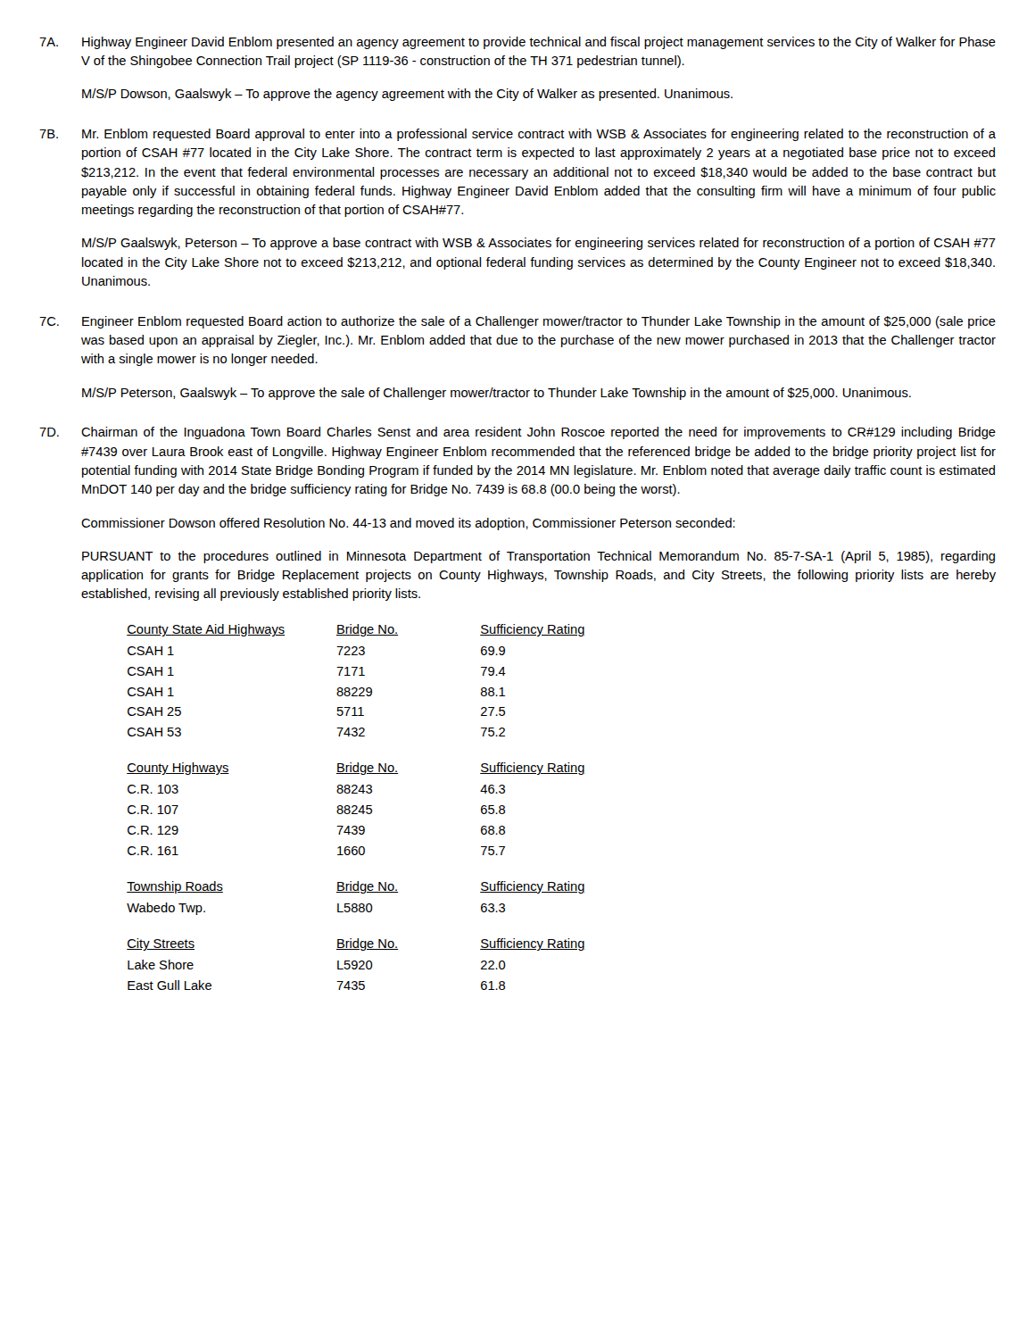7A.
Highway Engineer David Enblom presented an agency agreement to provide technical and fiscal project management services to the City of Walker for Phase V of the Shingobee Connection Trail project (SP 1119-36 - construction of the TH 371 pedestrian tunnel).
M/S/P Dowson, Gaalswyk – To approve the agency agreement with the City of Walker as presented. Unanimous.
7B.
Mr. Enblom requested Board approval to enter into a professional service contract with WSB & Associates for engineering related to the reconstruction of a portion of CSAH #77 located in the City Lake Shore. The contract term is expected to last approximately 2 years at a negotiated base price not to exceed $213,212. In the event that federal environmental processes are necessary an additional not to exceed $18,340 would be added to the base contract but payable only if successful in obtaining federal funds. Highway Engineer David Enblom added that the consulting firm will have a minimum of four public meetings regarding the reconstruction of that portion of CSAH#77.
M/S/P Gaalswyk, Peterson – To approve a base contract with WSB & Associates for engineering services related for reconstruction of a portion of CSAH #77 located in the City Lake Shore not to exceed $213,212, and optional federal funding services as determined by the County Engineer not to exceed $18,340. Unanimous.
7C.
Engineer Enblom requested Board action to authorize the sale of a Challenger mower/tractor to Thunder Lake Township in the amount of $25,000 (sale price was based upon an appraisal by Ziegler, Inc.). Mr. Enblom added that due to the purchase of the new mower purchased in 2013 that the Challenger tractor with a single mower is no longer needed.
M/S/P Peterson, Gaalswyk – To approve the sale of Challenger mower/tractor to Thunder Lake Township in the amount of $25,000. Unanimous.
7D.
Chairman of the Inguadona Town Board Charles Senst and area resident John Roscoe reported the need for improvements to CR#129 including Bridge #7439 over Laura Brook east of Longville. Highway Engineer Enblom recommended that the referenced bridge be added to the bridge priority project list for potential funding with 2014 State Bridge Bonding Program if funded by the 2014 MN legislature. Mr. Enblom noted that average daily traffic count is estimated MnDOT 140 per day and the bridge sufficiency rating for Bridge No. 7439 is 68.8 (00.0 being the worst).
Commissioner Dowson offered Resolution No. 44-13 and moved its adoption, Commissioner Peterson seconded:
PURSUANT to the procedures outlined in Minnesota Department of Transportation Technical Memorandum No. 85-7-SA-1 (April 5, 1985), regarding application for grants for Bridge Replacement projects on County Highways, Township Roads, and City Streets, the following priority lists are hereby established, revising all previously established priority lists.
| County State Aid Highways | Bridge No. | Sufficiency Rating |
| --- | --- | --- |
| CSAH 1 | 7223 | 69.9 |
| CSAH 1 | 7171 | 79.4 |
| CSAH 1 | 88229 | 88.1 |
| CSAH 25 | 5711 | 27.5 |
| CSAH 53 | 7432 | 75.2 |
| County Highways | Bridge No. | Sufficiency Rating |
| C.R. 103 | 88243 | 46.3 |
| C.R. 107 | 88245 | 65.8 |
| C.R. 129 | 7439 | 68.8 |
| C.R. 161 | 1660 | 75.7 |
| Township Roads | Bridge No. | Sufficiency Rating |
| Wabedo Twp. | L5880 | 63.3 |
| City Streets | Bridge No. | Sufficiency Rating |
| Lake Shore | L5920 | 22.0 |
| East Gull Lake | 7435 | 61.8 |